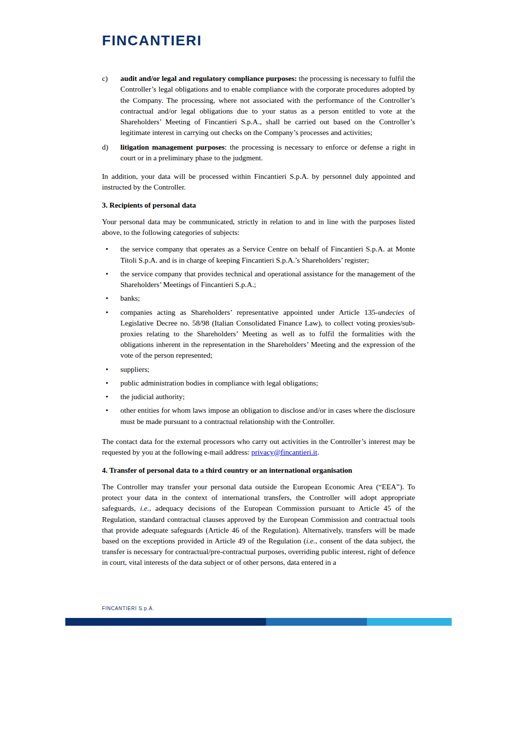FINCANTIERI
c) audit and/or legal and regulatory compliance purposes: the processing is necessary to fulfil the Controller’s legal obligations and to enable compliance with the corporate procedures adopted by the Company. The processing, where not associated with the performance of the Controller’s contractual and/or legal obligations due to your status as a person entitled to vote at the Shareholders’ Meeting of Fincantieri S.p.A., shall be carried out based on the Controller’s legitimate interest in carrying out checks on the Company’s processes and activities;
d) litigation management purposes: the processing is necessary to enforce or defense a right in court or in a preliminary phase to the judgment.
In addition, your data will be processed within Fincantieri S.p.A. by personnel duly appointed and instructed by the Controller.
3. Recipients of personal data
Your personal data may be communicated, strictly in relation to and in line with the purposes listed above, to the following categories of subjects:
the service company that operates as a Service Centre on behalf of Fincantieri S.p.A. at Monte Titoli S.p.A. and is in charge of keeping Fincantieri S.p.A.’s Shareholders’ register;
the service company that provides technical and operational assistance for the management of the Shareholders’ Meetings of Fincantieri S.p.A.;
banks;
companies acting as Shareholders’ representative appointed under Article 135-undecies of Legislative Decree no. 58/98 (Italian Consolidated Finance Law), to collect voting proxies/sub-proxies relating to the Shareholders’ Meeting as well as to fulfil the formalities with the obligations inherent in the representation in the Shareholders’ Meeting and the expression of the vote of the person represented;
suppliers;
public administration bodies in compliance with legal obligations;
the judicial authority;
other entities for whom laws impose an obligation to disclose and/or in cases where the disclosure must be made pursuant to a contractual relationship with the Controller.
The contact data for the external processors who carry out activities in the Controller’s interest may be requested by you at the following e-mail address: privacy@fincantieri.it.
4. Transfer of personal data to a third country or an international organisation
The Controller may transfer your personal data outside the European Economic Area (“EEA”). To protect your data in the context of international transfers, the Controller will adopt appropriate safeguards, i.e., adequacy decisions of the European Commission pursuant to Article 45 of the Regulation, standard contractual clauses approved by the European Commission and contractual tools that provide adequate safeguards (Article 46 of the Regulation). Alternatively, transfers will be made based on the exceptions provided in Article 49 of the Regulation (i.e., consent of the data subject, the transfer is necessary for contractual/pre-contractual purposes, overriding public interest, right of defence in court, vital interests of the data subject or of other persons, data entered in a
FINCANTIERI S.p.A.